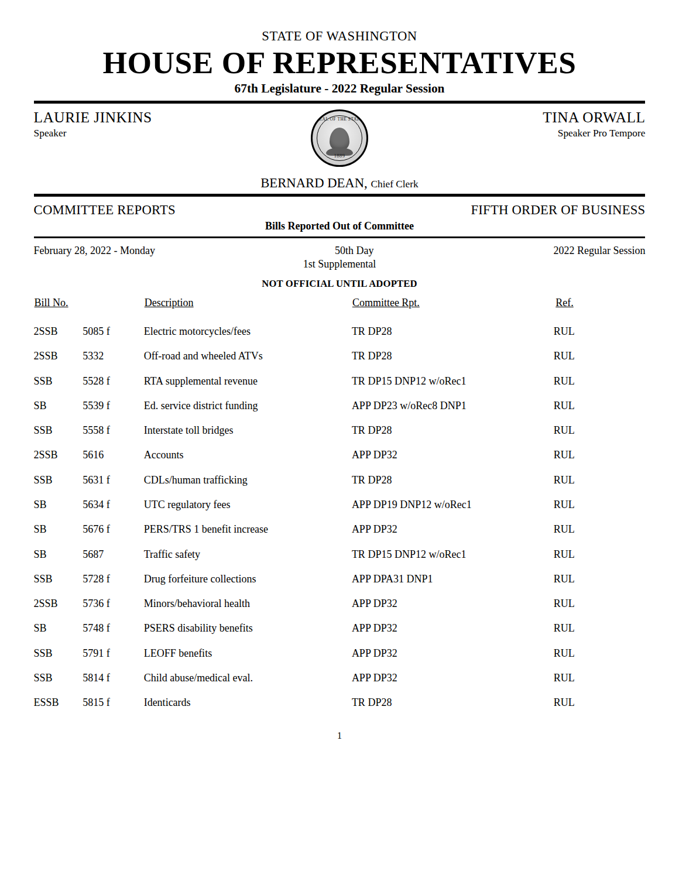STATE OF WASHINGTON
HOUSE OF REPRESENTATIVES
67th Legislature - 2022 Regular Session
LAURIE JINKINS
Speaker
SEAL OF THE STATE
1889
TINA ORWALL
Speaker Pro Tempore
BERNARD DEAN, Chief Clerk
COMMITTEE REPORTS
FIFTH ORDER OF BUSINESS
Bills Reported Out of Committee
February 28, 2022 - Monday
50th Day
2022 Regular Session
1st Supplemental
NOT OFFICIAL UNTIL ADOPTED
| Bill No. | Description | Committee Rpt. | Ref. |
| --- | --- | --- | --- |
| 2SSB | 5085 f | Electric motorcycles/fees | TR DP28 | RUL |
| 2SSB | 5332 | Off-road and wheeled ATVs | TR DP28 | RUL |
| SSB | 5528 f | RTA supplemental revenue | TR DP15 DNP12 w/oRec1 | RUL |
| SB | 5539 f | Ed. service district funding | APP DP23 w/oRec8 DNP1 | RUL |
| SSB | 5558 f | Interstate toll bridges | TR DP28 | RUL |
| 2SSB | 5616 | Accounts | APP DP32 | RUL |
| SSB | 5631 f | CDLs/human trafficking | TR DP28 | RUL |
| SB | 5634 f | UTC regulatory fees | APP DP19 DNP12 w/oRec1 | RUL |
| SB | 5676 f | PERS/TRS 1 benefit increase | APP DP32 | RUL |
| SB | 5687 | Traffic safety | TR DP15 DNP12 w/oRec1 | RUL |
| SSB | 5728 f | Drug forfeiture collections | APP DPA31 DNP1 | RUL |
| 2SSB | 5736 f | Minors/behavioral health | APP DP32 | RUL |
| SB | 5748 f | PSERS disability benefits | APP DP32 | RUL |
| SSB | 5791 f | LEOFF benefits | APP DP32 | RUL |
| SSB | 5814 f | Child abuse/medical eval. | APP DP32 | RUL |
| ESSB | 5815 f | Identicards | TR DP28 | RUL |
1